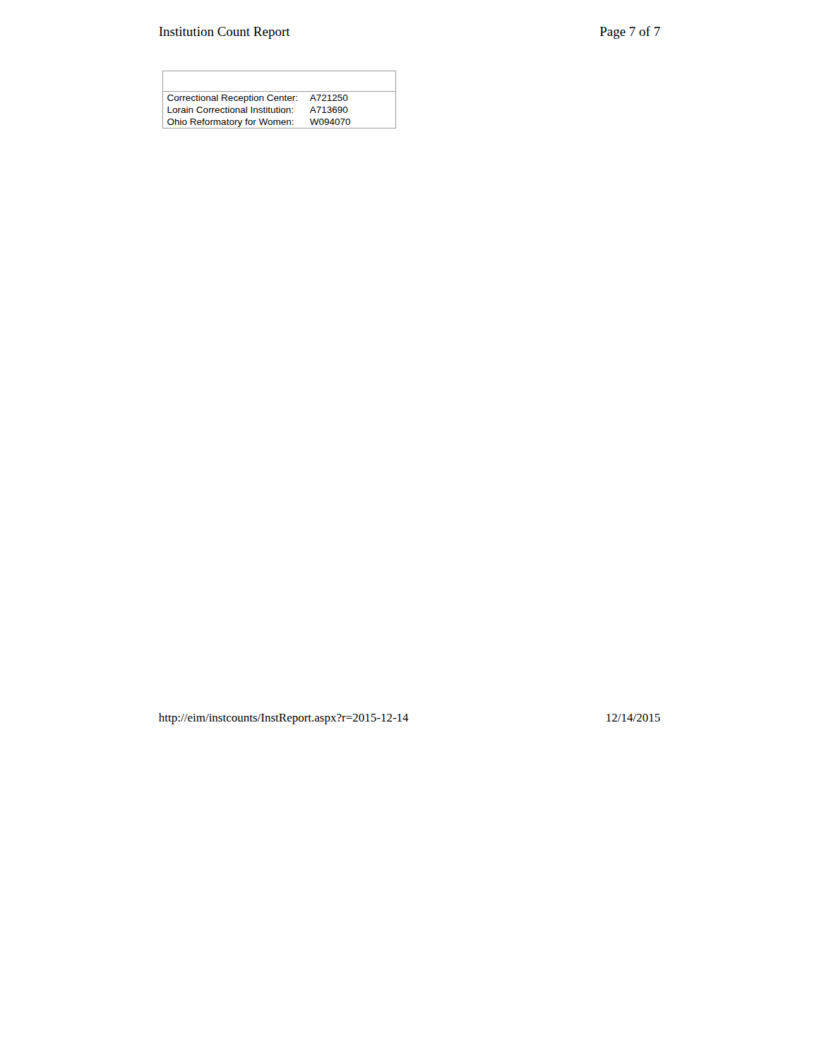Institution Count Report
Page 7 of 7
| Correctional Reception Center: | A721250 |
| Lorain Correctional Institution: | A713690 |
| Ohio Reformatory for Women: | W094070 |
http://eim/instcounts/InstReport.aspx?r=2015-12-14
12/14/2015